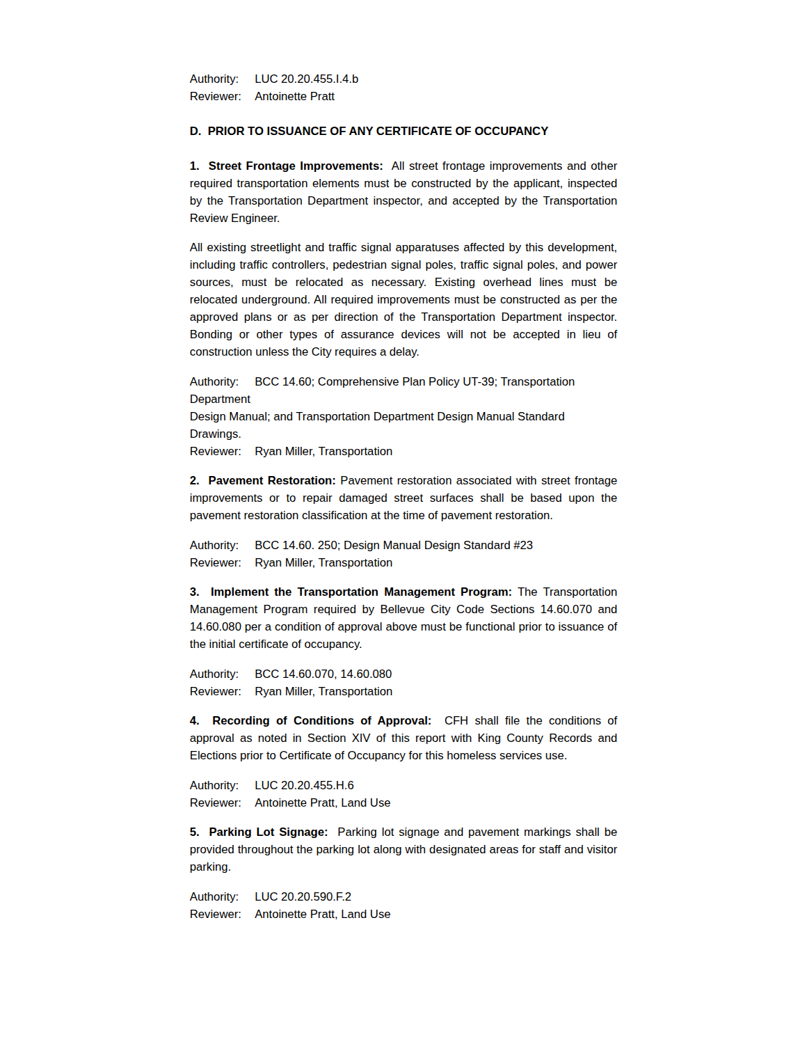Authority: LUC 20.20.455.I.4.b Reviewer: Antoinette Pratt
D. PRIOR TO ISSUANCE OF ANY CERTIFICATE OF OCCUPANCY
1. Street Frontage Improvements: All street frontage improvements and other required transportation elements must be constructed by the applicant, inspected by the Transportation Department inspector, and accepted by the Transportation Review Engineer.
All existing streetlight and traffic signal apparatuses affected by this development, including traffic controllers, pedestrian signal poles, traffic signal poles, and power sources, must be relocated as necessary. Existing overhead lines must be relocated underground. All required improvements must be constructed as per the approved plans or as per direction of the Transportation Department inspector. Bonding or other types of assurance devices will not be accepted in lieu of construction unless the City requires a delay.
Authority: BCC 14.60; Comprehensive Plan Policy UT-39; Transportation Department Design Manual; and Transportation Department Design Manual Standard Drawings. Reviewer: Ryan Miller, Transportation
2. Pavement Restoration: Pavement restoration associated with street frontage improvements or to repair damaged street surfaces shall be based upon the pavement restoration classification at the time of pavement restoration.
Authority: BCC 14.60. 250; Design Manual Design Standard #23 Reviewer: Ryan Miller, Transportation
3. Implement the Transportation Management Program: The Transportation Management Program required by Bellevue City Code Sections 14.60.070 and 14.60.080 per a condition of approval above must be functional prior to issuance of the initial certificate of occupancy.
Authority: BCC 14.60.070, 14.60.080 Reviewer: Ryan Miller, Transportation
4. Recording of Conditions of Approval: CFH shall file the conditions of approval as noted in Section XIV of this report with King County Records and Elections prior to Certificate of Occupancy for this homeless services use.
Authority: LUC 20.20.455.H.6 Reviewer: Antoinette Pratt, Land Use
5. Parking Lot Signage: Parking lot signage and pavement markings shall be provided throughout the parking lot along with designated areas for staff and visitor parking.
Authority: LUC 20.20.590.F.2 Reviewer: Antoinette Pratt, Land Use